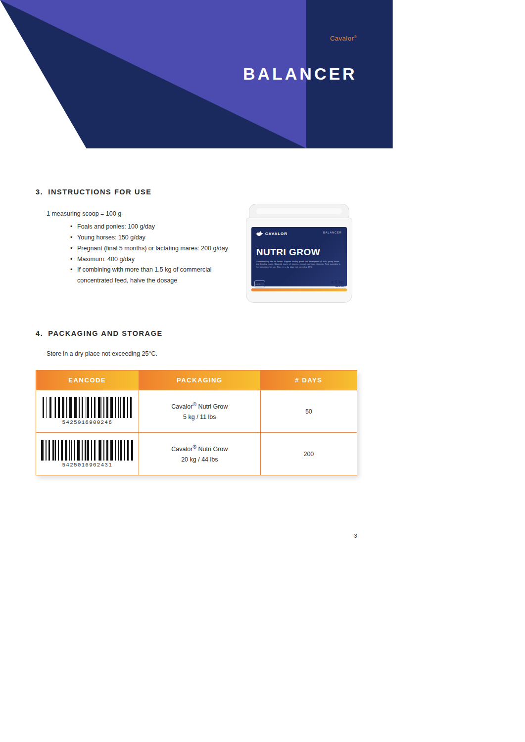Cavalor®
BALANCER
3. INSTRUCTIONS FOR USE
1 measuring scoop = 100 g
Foals and ponies: 100 g/day
Young horses: 150 g/day
Pregnant (final 5 months) or lactating mares: 200 g/day
Maximum: 400 g/day
If combining with more than 1.5 kg of commercial
concentrated feed, halve the dosage
CAVALOR
BALANCER
NUTRI GROW
Complementary feed for horses. Supports healthy growth and development of foals, young horses and breeding mares. Balanced source of vitamins, minerals and trace elements. Feed according to the instructions for use. Store in a dry place not exceeding 25°C.
CAVALOR
e 5 kg11.0 lbs
4. PACKAGING AND STORAGE
Store in a dry place not exceeding 25°C.
| EANCODE | PACKAGING | # DAYS |
| --- | --- | --- |
| 5425016900246 | Cavalor ® Nutri Grow 5 kg / 11 lbs | 50 |
| 5425016902431 | Cavalor ® Nutri Grow 20 kg / 44 lbs | 200 |
3